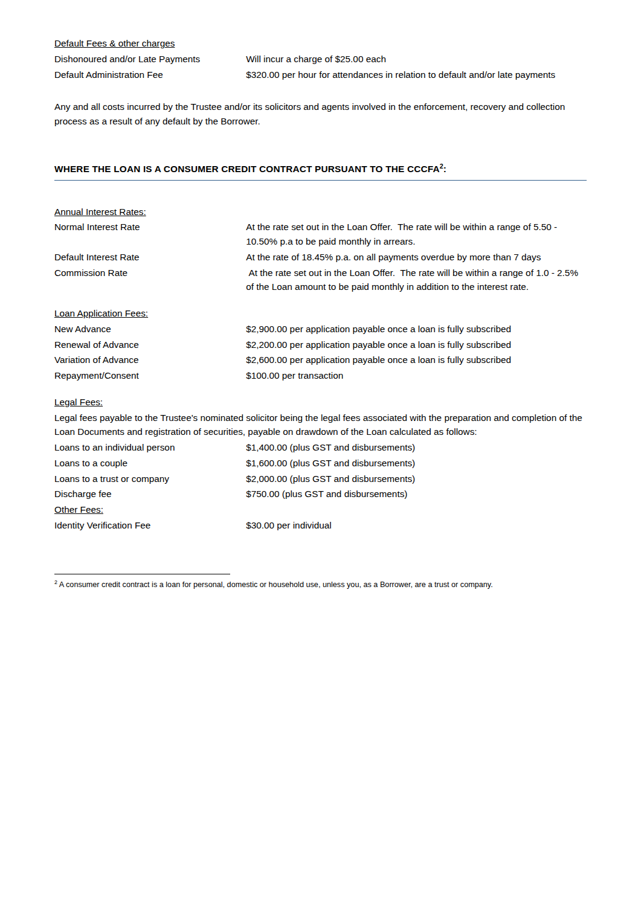Default Fees & other charges
| Dishonoured and/or Late Payments | Will incur a charge of $25.00 each |
| Default Administration Fee | $320.00 per hour for attendances in relation to default and/or late payments |
Any and all costs incurred by the Trustee and/or its solicitors and agents involved in the enforcement, recovery and collection process as a result of any default by the Borrower.
Where the loan is a consumer credit contract pursuant to the CCCFA2:
Annual Interest Rates:
| Normal Interest Rate | At the rate set out in the Loan Offer. The rate will be within a range of 5.50 - 10.50% p.a to be paid monthly in arrears. |
| Default Interest Rate | At the rate of 18.45% p.a. on all payments overdue by more than 7 days |
| Commission Rate | At the rate set out in the Loan Offer. The rate will be within a range of 1.0 - 2.5% of the Loan amount to be paid monthly in addition to the interest rate. |
Loan Application Fees:
| New Advance | $2,900.00 per application payable once a loan is fully subscribed |
| Renewal of Advance | $2,200.00 per application payable once a loan is fully subscribed |
| Variation of Advance | $2,600.00 per application payable once a loan is fully subscribed |
| Repayment/Consent | $100.00 per transaction |
Legal Fees:
Legal fees payable to the Trustee's nominated solicitor being the legal fees associated with the preparation and completion of the Loan Documents and registration of securities, payable on drawdown of the Loan calculated as follows:
| Loans to an individual person | $1,400.00 (plus GST and disbursements) |
| Loans to a couple | $1,600.00 (plus GST and disbursements) |
| Loans to a trust or company | $2,000.00 (plus GST and disbursements) |
| Discharge fee | $750.00 (plus GST and disbursements) |
Other Fees:
| Identity Verification Fee | $30.00 per individual |
2 A consumer credit contract is a loan for personal, domestic or household use, unless you, as a Borrower, are a trust or company.